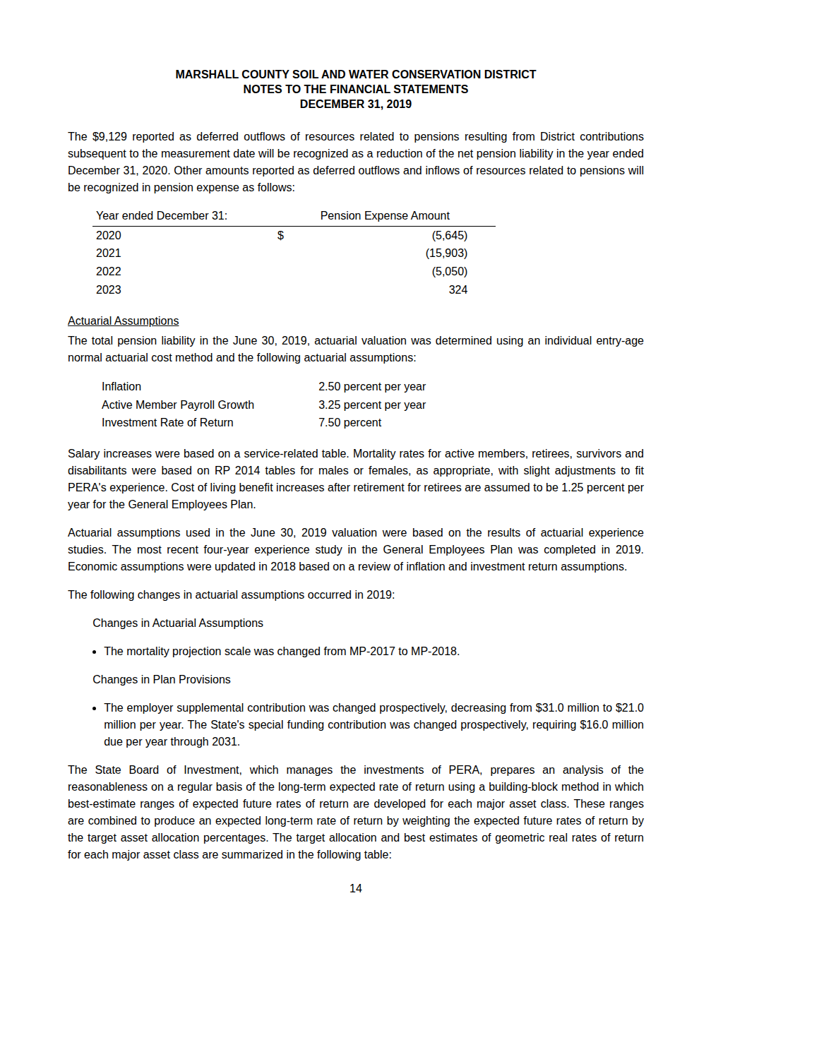MARSHALL COUNTY SOIL AND WATER CONSERVATION DISTRICT
NOTES TO THE FINANCIAL STATEMENTS
DECEMBER 31, 2019
The $9,129 reported as deferred outflows of resources related to pensions resulting from District contributions subsequent to the measurement date will be recognized as a reduction of the net pension liability in the year ended December 31, 2020. Other amounts reported as deferred outflows and inflows of resources related to pensions will be recognized in pension expense as follows:
| Year ended December 31: | Pension Expense Amount |
| --- | --- |
| 2020 | $ | (5,645) |
| 2021 | | (15,903) |
| 2022 | | (5,050) |
| 2023 | | 324 |
Actuarial Assumptions
The total pension liability in the June 30, 2019, actuarial valuation was determined using an individual entry-age normal actuarial cost method and the following actuarial assumptions:
| Inflation | 2.50 percent per year |
| Active Member Payroll Growth | 3.25 percent per year |
| Investment Rate of Return | 7.50 percent |
Salary increases were based on a service-related table. Mortality rates for active members, retirees, survivors and disabilitants were based on RP 2014 tables for males or females, as appropriate, with slight adjustments to fit PERA's experience. Cost of living benefit increases after retirement for retirees are assumed to be 1.25 percent per year for the General Employees Plan.
Actuarial assumptions used in the June 30, 2019 valuation were based on the results of actuarial experience studies. The most recent four-year experience study in the General Employees Plan was completed in 2019. Economic assumptions were updated in 2018 based on a review of inflation and investment return assumptions.
The following changes in actuarial assumptions occurred in 2019:
Changes in Actuarial Assumptions
The mortality projection scale was changed from MP-2017 to MP-2018.
Changes in Plan Provisions
The employer supplemental contribution was changed prospectively, decreasing from $31.0 million to $21.0 million per year. The State's special funding contribution was changed prospectively, requiring $16.0 million due per year through 2031.
The State Board of Investment, which manages the investments of PERA, prepares an analysis of the reasonableness on a regular basis of the long-term expected rate of return using a building-block method in which best-estimate ranges of expected future rates of return are developed for each major asset class. These ranges are combined to produce an expected long-term rate of return by weighting the expected future rates of return by the target asset allocation percentages. The target allocation and best estimates of geometric real rates of return for each major asset class are summarized in the following table:
14